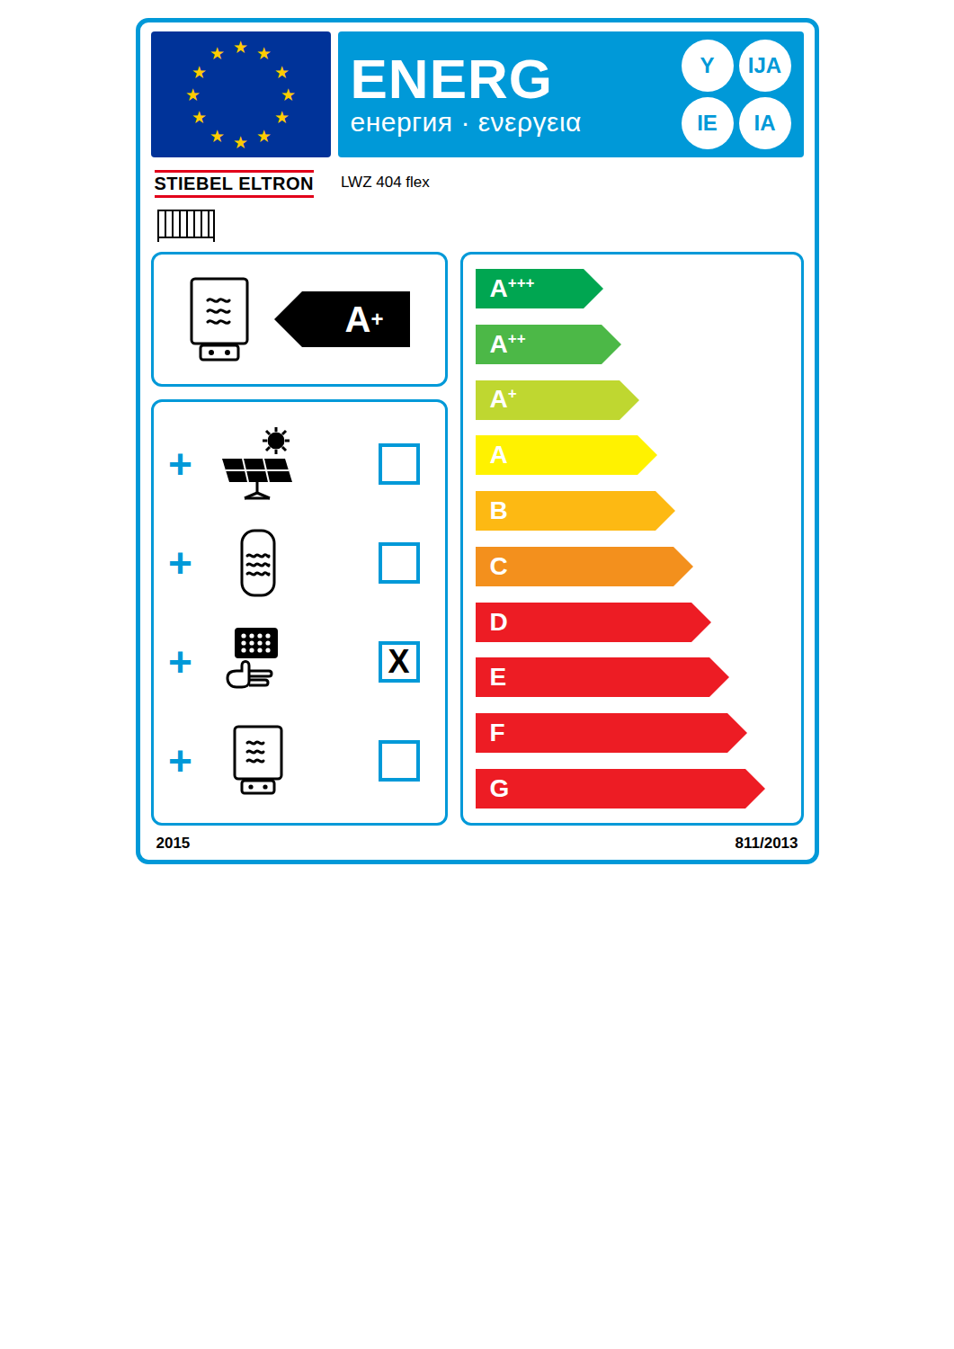★ ★ ★ ★ ★ ★ ★ ★ ★ ★ ★ ★
ENERG енергия · ενεργεια
Y
IJA
IE
IA
STIEBEL ELTRON
LWZ 404 flex
A+
+
+
+
X
+
A+++
A++
A+
A
B
C
D
E
F
G
2015 811/2013